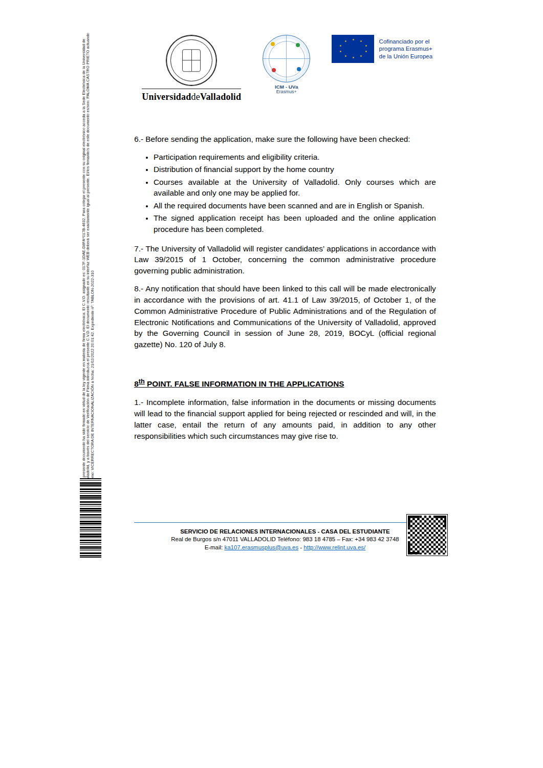El presente documento ha sido firmado en virtud de la ley vigente en materia de firma electrónica. El C.V.D. asignado es: 017F-1DAE-D8FA*017B-4632. Para cotejar el presente con su original electrónico acceda a la Sede Electrónica de la Universidad de Valladolid, y a través del servicio de Verificación de Firma introduzca el presente C.V.D. El documento resultante en su interfaz WEB deberá ser exactamente igual al presente. El/los firmante/s de este documento es/son: PALOMA CASTRO PRIETO actuando como: VICERRECTORA DE INTERNACIONALIZACIÓN a fecha: 21/02/2022 20:01:42. Expediente nº: TABLON-2022-310
Universidad de Valladolid
ICM - UVa Erasmus+
★ ★ ★ ★ ★ ★ ★ ★ ★ ★
Cofinanciado por el
programa Erasmus+
de la Unión Europea
6.- Before sending the application, make sure the following have been checked:
Participation requirements and eligibility criteria.
Distribution of financial support by the home country
Courses available at the University of Valladolid. Only courses which are available and only one may be applied for.
All the required documents have been scanned and are in English or Spanish.
The signed application receipt has been uploaded and the online application procedure has been completed.
7.- The University of Valladolid will register candidates’ applications in accordance with Law 39/2015 of 1 October, concerning the common administrative procedure governing public administration.
8.- Any notification that should have been linked to this call will be made electronically in accordance with the provisions of art. 41.1 of Law 39/2015, of October 1, of the Common Administrative Procedure of Public Administrations and of the Regulation of Electronic Notifications and Communications of the University of Valladolid, approved by the Governing Council in session of June 28, 2019, BOCyL (official regional gazette) No. 120 of July 8.
8th POINT. FALSE INFORMATION IN THE APPLICATIONS
1.- Incomplete information, false information in the documents or missing documents will lead to the financial support applied for being rejected or rescinded and will, in the latter case, entail the return of any amounts paid, in addition to any other responsibilities which such circumstances may give rise to.
22
SERVICIO DE RELACIONES INTERNACIONALES - CASA DEL ESTUDIANTE
Real de Burgos s/n 47011 VALLADOLID Teléfono: 983 18 4785 – Fax: +34 983 42 3748
E-mail: ka107.erasmusplus@uva.es - http://www.relint.uva.es/